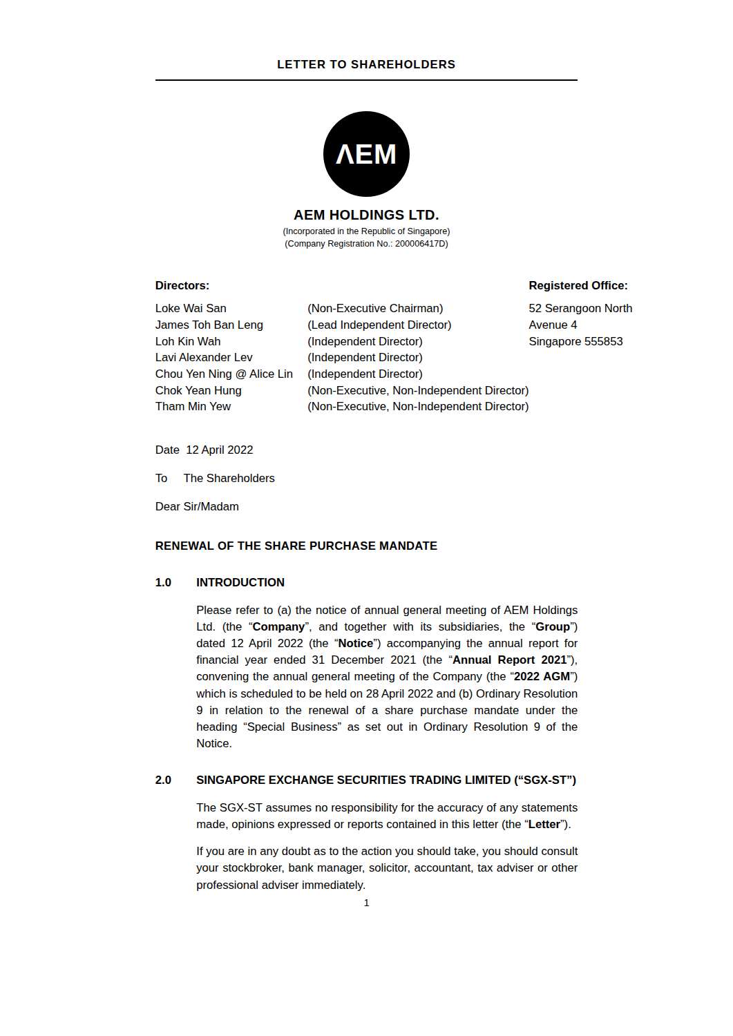LETTER TO SHAREHOLDERS
ΛEM
AEM HOLDINGS LTD.
(Incorporated in the Republic of Singapore)
(Company Registration No.: 200006417D)
Directors:
| Loke Wai San | (Non-Executive Chairman) |
| James Toh Ban Leng | (Lead Independent Director) |
| Loh Kin Wah | (Independent Director) |
| Lavi Alexander Lev | (Independent Director) |
| Chou Yen Ning @ Alice Lin | (Independent Director) |
| Chok Yean Hung | (Non-Executive, Non-Independent Director) |
| Tham Min Yew | (Non-Executive, Non-Independent Director) |
Registered Office:
52 Serangoon North
Avenue 4
Singapore 555853
Date 12 April 2022
To The Shareholders
Dear Sir/Madam
RENEWAL OF THE SHARE PURCHASE MANDATE
1.0 INTRODUCTION
Please refer to (a) the notice of annual general meeting of AEM Holdings Ltd. (the “Company”, and together with its subsidiaries, the “Group”) dated 12 April 2022 (the “Notice”) accompanying the annual report for financial year ended 31 December 2021 (the “Annual Report 2021”), convening the annual general meeting of the Company (the “2022 AGM”) which is scheduled to be held on 28 April 2022 and (b) Ordinary Resolution 9 in relation to the renewal of a share purchase mandate under the heading “Special Business” as set out in Ordinary Resolution 9 of the Notice.
2.0 SINGAPORE EXCHANGE SECURITIES TRADING LIMITED (“SGX-ST”)
The SGX-ST assumes no responsibility for the accuracy of any statements made, opinions expressed or reports contained in this letter (the “Letter”).
If you are in any doubt as to the action you should take, you should consult your stockbroker, bank manager, solicitor, accountant, tax adviser or other professional adviser immediately.
1